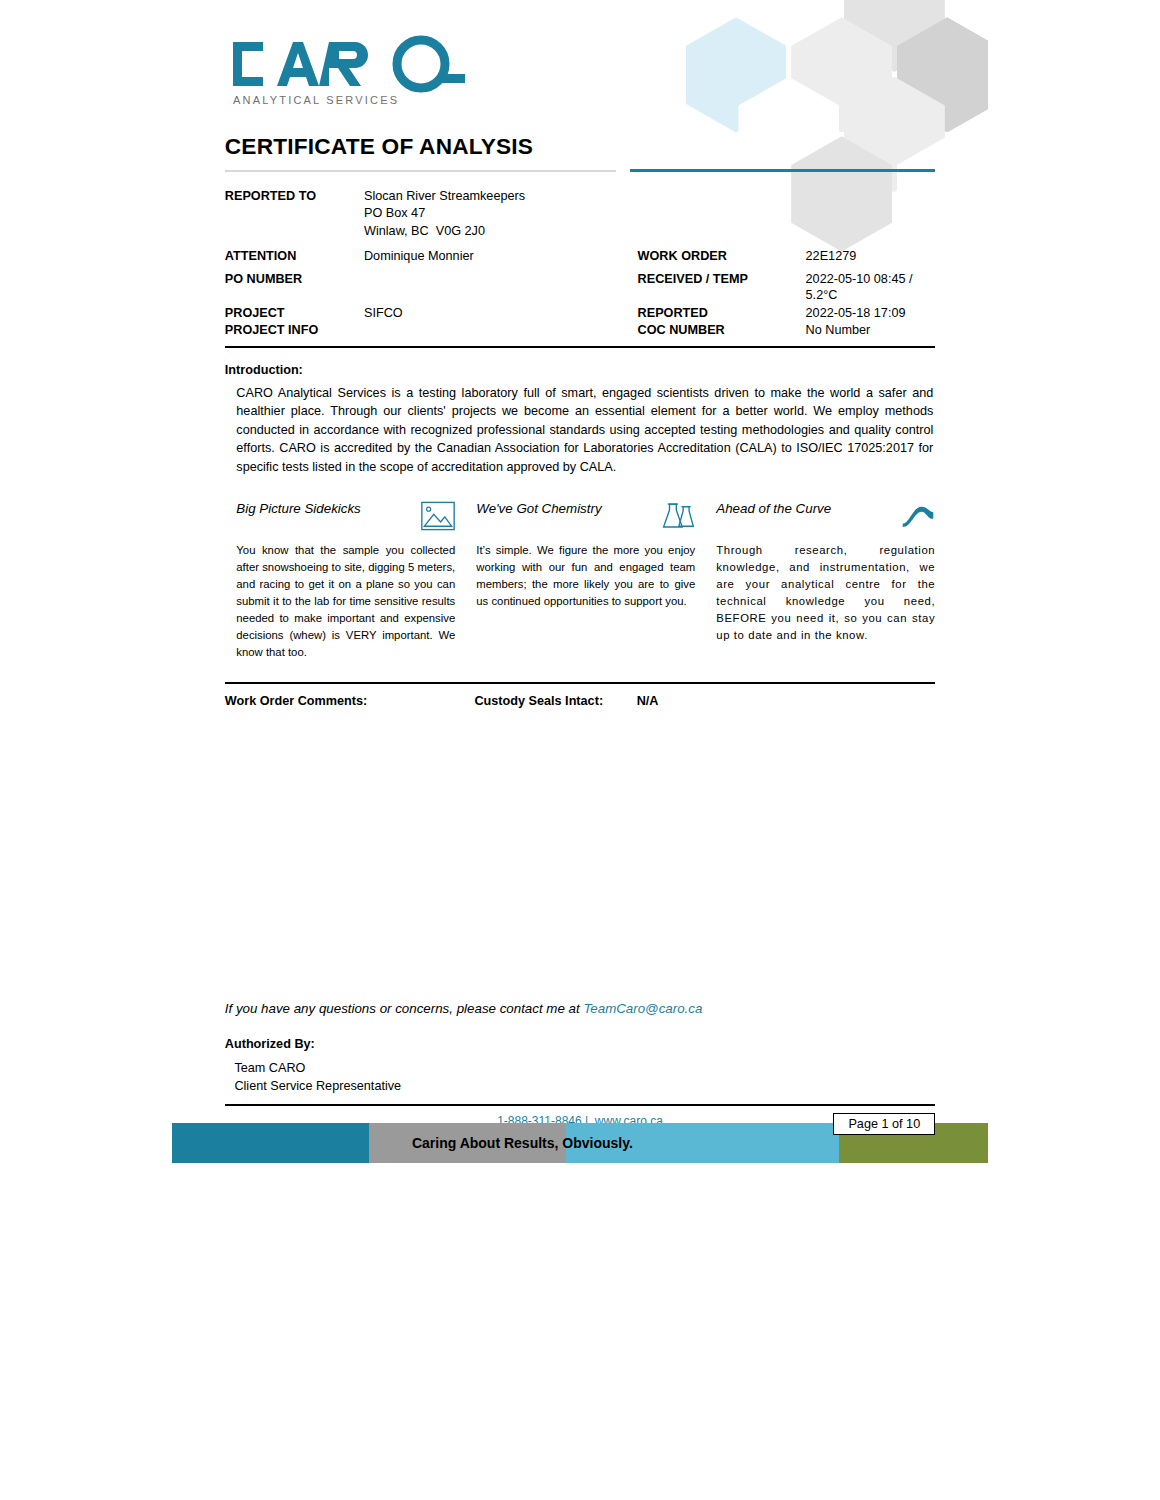ANALYTICAL SERVICES
CERTIFICATE OF ANALYSIS
| REPORTED TO | Slocan River Streamkeepers | | |
| | PO Box 47 | | |
| | Winlaw, BC V0G 2J0 | | |
| ATTENTION | Dominique Monnier | WORK ORDER | 22E1279 |
| PO NUMBER | | RECEIVED / TEMP | 2022-05-10 08:45 / 5.2°C |
| PROJECT | SIFCO | REPORTED | 2022-05-18 17:09 |
| PROJECT INFO | | COC NUMBER | No Number |
Introduction:
CARO Analytical Services is a testing laboratory full of smart, engaged scientists driven to make the world a safer and healthier place. Through our clients' projects we become an essential element for a better world. We employ methods conducted in accordance with recognized professional standards using accepted testing methodologies and quality control efforts. CARO is accredited by the Canadian Association for Laboratories Accreditation (CALA) to ISO/IEC 17025:2017 for specific tests listed in the scope of accreditation approved by CALA.
Big Picture Sidekicks
You know that the sample you collected after snowshoeing to site, digging 5 meters, and racing to get it on a plane so you can submit it to the lab for time sensitive results needed to make important and expensive decisions (whew) is VERY important. We know that too.
We've Got Chemistry
It’s simple. We figure the more you enjoy working with our fun and engaged team members; the more likely you are to give us continued opportunities to support you.
Ahead of the Curve
Through research, regulation knowledge, and instrumentation, we are your analytical centre for the technical knowledge you need, BEFORE you need it, so you can stay up to date and in the know.
Work Order Comments:
Custody Seals Intact:
N/A
If you have any questions or concerns, please contact me at TeamCaro@caro.ca
Authorized By:
Team CARO
Client Service Representative
1-888-311-8846 | www.caro.ca
#110 4011 Viking Way Richmond, BC V6V 2K9 | #102 3677 Highway 97N Kelowna, BC V1X 5C3 | 17225 109 Avenue Edmonton, AB T5S 1H7 |
#108 4475 Wayburne Drive Burnaby, BC V5G 4X4
Caring About Results, Obviously.
Page 1 of 10